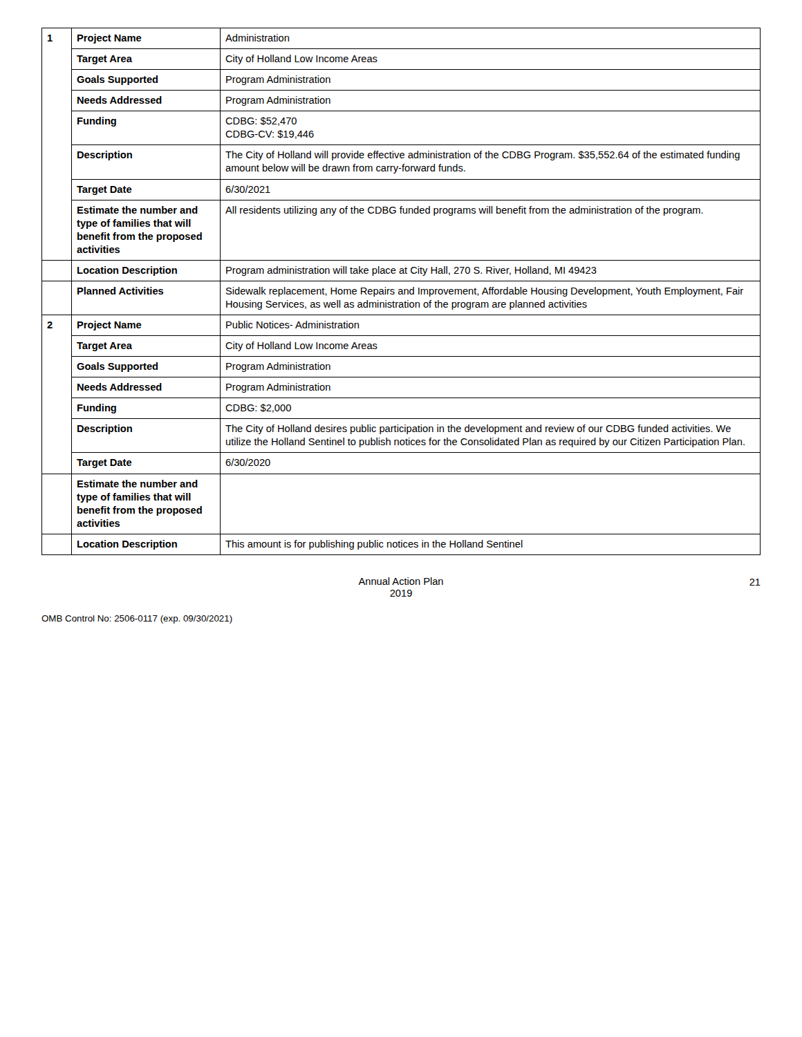| 1 | Project Name | Administration |
| Target Area | City of Holland Low Income Areas |
| Goals Supported | Program Administration |
| Needs Addressed | Program Administration |
| Funding | CDBG: $52,470 CDBG-CV: $19,446 |
| Description | The City of Holland will provide effective administration of the CDBG Program. $35,552.64 of the estimated funding amount below will be drawn from carry-forward funds. |
| Target Date | 6/30/2021 |
| Estimate the number and type of families that will benefit from the proposed activities | All residents utilizing any of the CDBG funded programs will benefit from the administration of the program. |
| | Location Description | Program administration will take place at City Hall, 270 S. River, Holland, MI 49423 |
| | Planned Activities | Sidewalk replacement, Home Repairs and Improvement, Affordable Housing Development, Youth Employment, Fair Housing Services, as well as administration of the program are planned activities |
| 2 | Project Name | Public Notices- Administration |
| Target Area | City of Holland Low Income Areas |
| Goals Supported | Program Administration |
| Needs Addressed | Program Administration |
| Funding | CDBG: $2,000 |
| Description | The City of Holland desires public participation in the development and review of our CDBG funded activities. We utilize the Holland Sentinel to publish notices for the Consolidated Plan as required by our Citizen Participation Plan. |
| Target Date | 6/30/2020 |
| | Estimate the number and type of families that will benefit from the proposed activities | |
| | Location Description | This amount is for publishing public notices in the Holland Sentinel |
Annual Action Plan
2019
21
OMB Control No: 2506-0117 (exp. 09/30/2021)